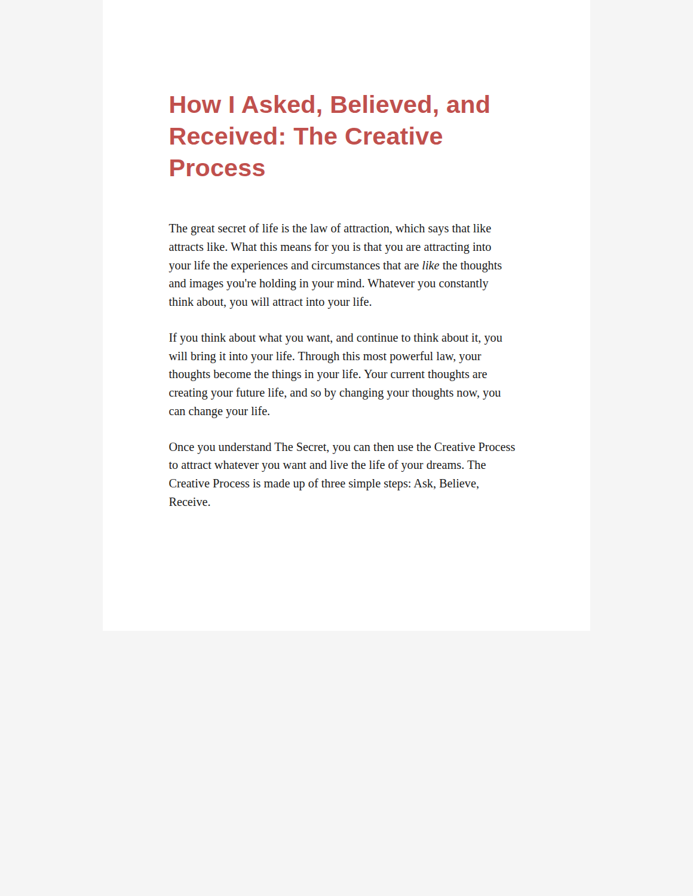How I Asked, Believed, and Received: The Creative Process
The great secret of life is the law of attraction, which says that like attracts like. What this means for you is that you are attracting into your life the experiences and circumstances that are like the thoughts and images you're holding in your mind. Whatever you constantly think about, you will attract into your life.
If you think about what you want, and continue to think about it, you will bring it into your life. Through this most powerful law, your thoughts become the things in your life. Your current thoughts are creating your future life, and so by changing your thoughts now, you can change your life.
Once you understand The Secret, you can then use the Creative Process to attract whatever you want and live the life of your dreams. The Creative Process is made up of three simple steps: Ask, Believe, Receive.